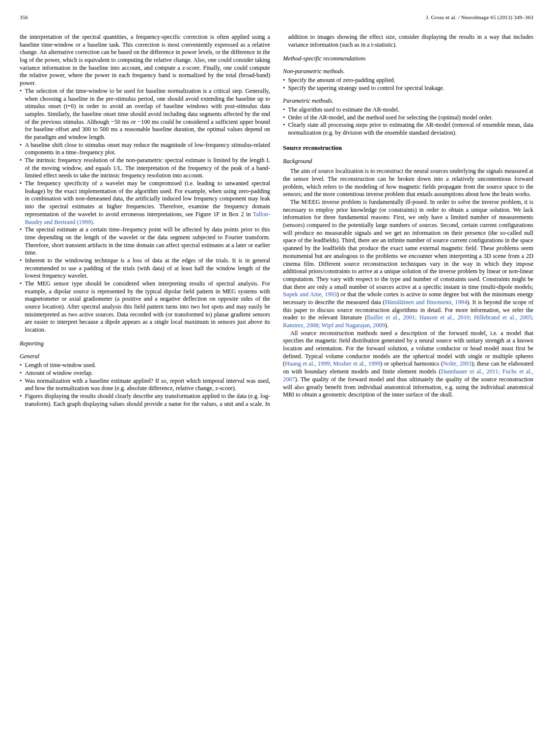356 J. Gross et al. / NeuroImage 65 (2013) 349–363
the interpretation of the spectral quantities, a frequency-specific correction is often applied using a baseline time-window or a baseline task. This correction is most conveniently expressed as a relative change. An alternative correction can be based on the difference in power levels, or the difference in the log of the power, which is equivalent to computing the relative change. Also, one could consider taking variance information in the baseline into account, and compute a z-score. Finally, one could compute the relative power, where the power in each frequency band is normalized by the total (broad-band) power.
The selection of the time-window to be used for baseline normalization is a critical step. Generally, when choosing a baseline in the pre-stimulus period, one should avoid extending the baseline up to stimulus onset (t=0) in order to avoid an overlap of baseline windows with post-stimulus data samples. Similarly, the baseline onset time should avoid including data segments affected by the end of the previous stimulus. Although −50 ms or −100 ms could be considered a sufficient upper bound for baseline offset and 300 to 500 ms a reasonable baseline duration, the optimal values depend on the paradigm and window length.
A baseline shift close to stimulus onset may reduce the magnitude of low-frequency stimulus-related components in a time–frequency plot.
The intrinsic frequency resolution of the non-parametric spectral estimate is limited by the length L of the moving window, and equals 1/L. The interpretation of the frequency of the peak of a band-limited effect needs to take the intrinsic frequency resolution into account.
The frequency specificity of a wavelet may be compromised (i.e. leading to unwanted spectral leakage) by the exact implementation of the algorithm used. For example, when using zero-padding in combination with non-demeaned data, the artificially induced low frequency component may leak into the spectral estimates at higher frequencies. Therefore, examine the frequency domain representation of the wavelet to avoid erroneous interpretations, see Figure 1F in Box 2 in Tallon-Baudry and Bertrand (1999).
The spectral estimate at a certain time–frequency point will be affected by data points prior to this time depending on the length of the wavelet or the data segment subjected to Fourier transform. Therefore, short transient artifacts in the time domain can affect spectral estimates at a later or earlier time.
Inherent to the windowing technique is a loss of data at the edges of the trials. It is in general recommended to use a padding of the trials (with data) of at least half the window length of the lowest frequency wavelet.
The MEG sensor type should be considered when interpreting results of spectral analysis. For example, a dipolar source is represented by the typical dipolar field pattern in MEG systems with magnetometer or axial gradiometer (a positive and a negative deflection on opposite sides of the source location). After spectral analysis this field pattern turns into two hot spots and may easily be misinterpreted as two active sources. Data recorded with (or transformed to) planar gradient sensors are easier to interpret because a dipole appears as a single local maximum in sensors just above its location.
Reporting
General
Length of time-window used.
Amount of window overlap.
Was normalization with a baseline estimate applied? If so, report which temporal interval was used, and how the normalization was done (e.g. absolute difference, relative change, z-score).
Figures displaying the results should clearly describe any transformation applied to the data (e.g. log-transform). Each graph displaying values should provide a name for the values, a unit and a scale. In addition to images showing the effect size, consider displaying the results in a way that includes variance information (such as in a t-statistic).
Method-specific recommendations
Non-parametric methods.
Specify the amount of zero-padding applied.
Specify the tapering strategy used to control for spectral leakage.
Parametric methods.
The algorithm used to estimate the AR-model.
Order of the AR-model, and the method used for selecting the (optimal) model order.
Clearly state all processing steps prior to estimating the AR-model (removal of ensemble mean, data normalization (e.g. by division with the ensemble standard deviation).
Source reconstruction
Background
The aim of source localization is to reconstruct the neural sources underlying the signals measured at the sensor level. The reconstruction can be broken down into a relatively uncontentious forward problem, which refers to the modeling of how magnetic fields propagate from the source space to the sensors; and the more contentious inverse problem that entails assumptions about how the brain works.
The M/EEG inverse problem is fundamentally ill-posed. In order to solve the inverse problem, it is necessary to employ prior knowledge (or constraints) in order to obtain a unique solution. We lack information for three fundamental reasons: First, we only have a limited number of measurements (sensors) compared to the potentially large numbers of sources. Second, certain current configurations will produce no measurable signals and we get no information on their presence (the so-called null space of the leadfields). Third, there are an infinite number of source current configurations in the space spanned by the leadfields that produce the exact same external magnetic field. These problems seem monumental but are analogous to the problems we encounter when interpreting a 3D scene from a 2D cinema film. Different source reconstruction techniques vary in the way in which they impose additional priors/constraints to arrive at a unique solution of the inverse problem by linear or non-linear computation. They vary with respect to the type and number of constraints used. Constraints might be that there are only a small number of sources active at a specific instant in time (multi-dipole models; Supek and Aine, 1993) or that the whole cortex is active to some degree but with the minimum energy necessary to describe the measured data (Hämäläinen and Ilmoniemi, 1994). It is beyond the scope of this paper to discuss source reconstruction algorithms in detail. For more information, we refer the reader to the relevant literature (Baillet et al., 2001; Hansen et al., 2010; Hillebrand et al., 2005; Ramirez, 2008; Wipf and Nagarajan, 2009).
All source reconstruction methods need a description of the forward model, i.e. a model that specifies the magnetic field distribution generated by a neural source with unitary strength at a known location and orientation. For the forward solution, a volume conductor or head model must first be defined. Typical volume conductor models are the spherical model with single or multiple spheres (Huang et al., 1999; Mosher et al., 1999) or spherical harmonics (Nolte, 2003); these can be elaborated on with boundary element models and finite element models (Dannhauer et al., 2011; Fuchs et al., 2007). The quality of the forward model and thus ultimately the quality of the source reconstruction will also greatly benefit from individual anatomical information, e.g. using the individual anatomical MRI to obtain a geometric description of the inner surface of the skull.